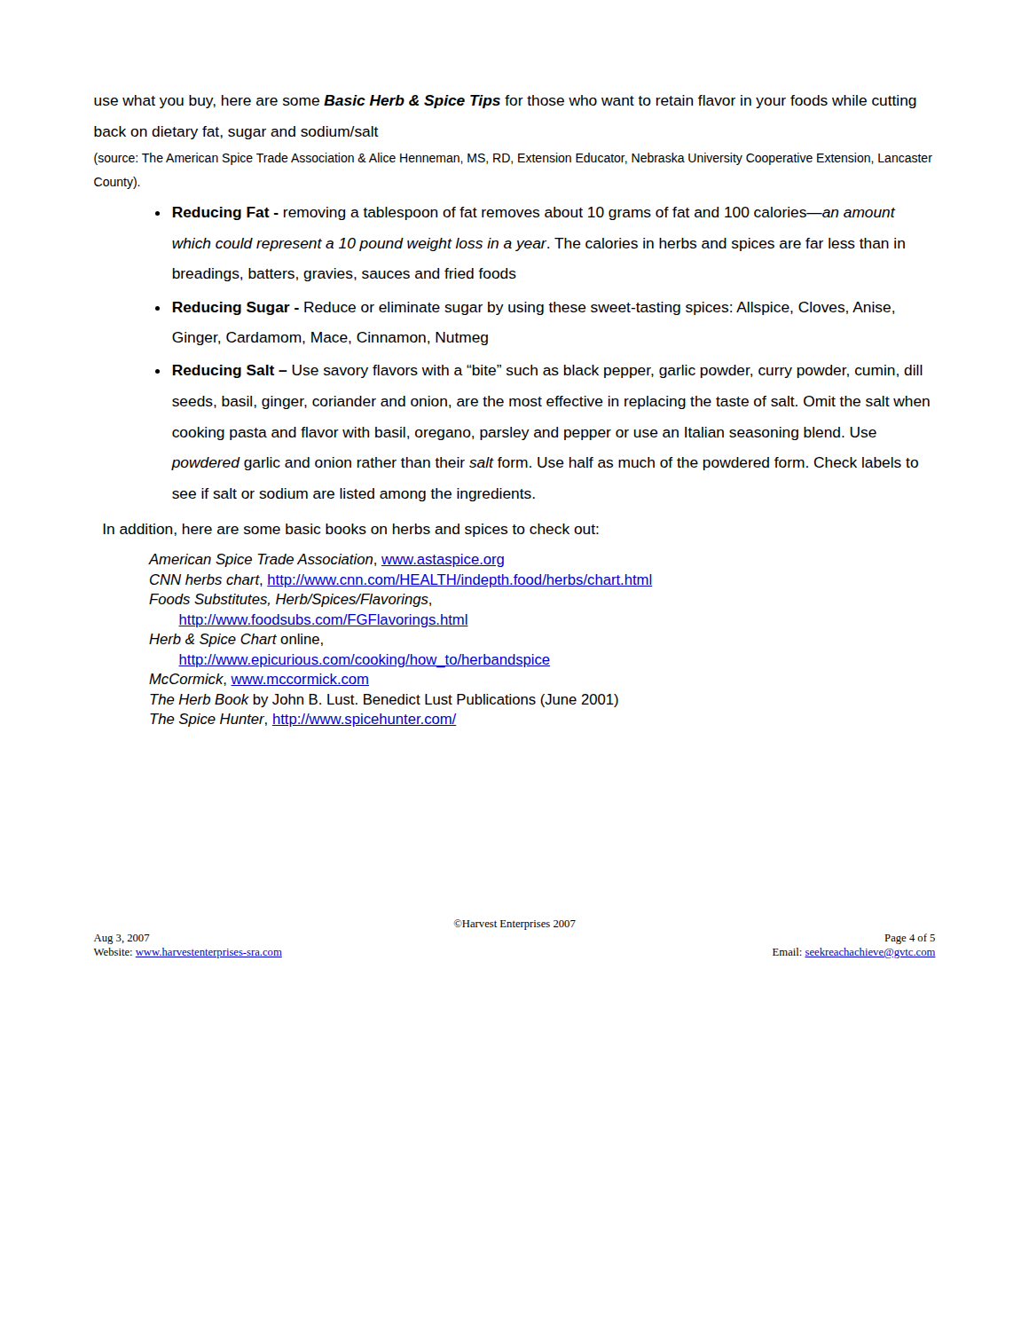use what you buy, here are some Basic Herb & Spice Tips for those who want to retain flavor in your foods while cutting back on dietary fat, sugar and sodium/salt
(source: The American Spice Trade Association & Alice Henneman, MS, RD, Extension Educator, Nebraska University Cooperative Extension, Lancaster County).
Reducing Fat - removing a tablespoon of fat removes about 10 grams of fat and 100 calories—an amount which could represent a 10 pound weight loss in a year. The calories in herbs and spices are far less than in breadings, batters, gravies, sauces and fried foods
Reducing Sugar - Reduce or eliminate sugar by using these sweet-tasting spices: Allspice, Cloves, Anise, Ginger, Cardamom, Mace, Cinnamon, Nutmeg
Reducing Salt – Use savory flavors with a “bite” such as black pepper, garlic powder, curry powder, cumin, dill seeds, basil, ginger, coriander and onion, are the most effective in replacing the taste of salt. Omit the salt when cooking pasta and flavor with basil, oregano, parsley and pepper or use an Italian seasoning blend. Use powdered garlic and onion rather than their salt form. Use half as much of the powdered form. Check labels to see if salt or sodium are listed among the ingredients.
In addition, here are some basic books on herbs and spices to check out:
American Spice Trade Association, www.astaspice.org
CNN herbs chart, http://www.cnn.com/HEALTH/indepth.food/herbs/chart.html
Foods Substitutes, Herb/Spices/Flavorings,
http://www.foodsubs.com/FGFlavorings.html
Herb & Spice Chart online,
http://www.epicurious.com/cooking/how_to/herbandspice
McCormick, www.mccormick.com
The Herb Book by John B. Lust. Benedict Lust Publications (June 2001)
The Spice Hunter, http://www.spicehunter.com/
©Harvest Enterprises 2007
| Aug 3, 2007 | Page 4 of 5 |
| Website: www.harvestenterprises-sra.com | Email: seekreachachieve@gvtc.com |